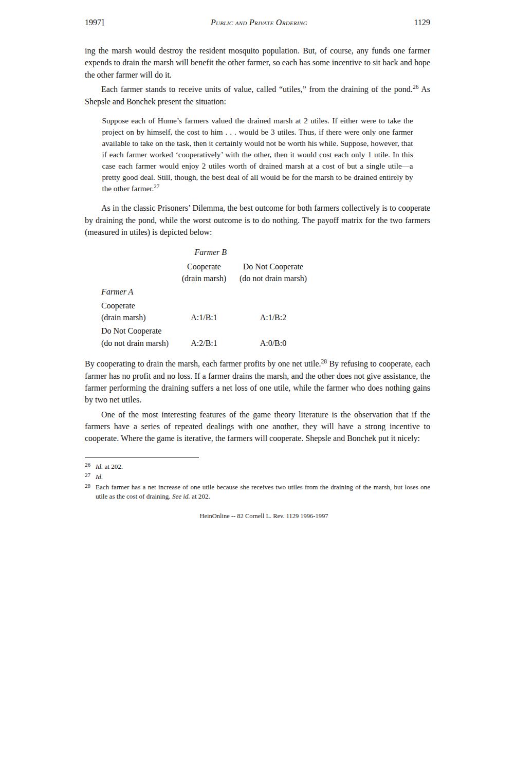1997] Public and Private Ordering 1129
ing the marsh would destroy the resident mosquito population. But, of course, any funds one farmer expends to drain the marsh will benefit the other farmer, so each has some incentive to sit back and hope the other farmer will do it.
Each farmer stands to receive units of value, called “utiles,” from the draining of the pond.26 As Shepsle and Bonchek present the situation:
Suppose each of Hume’s farmers valued the drained marsh at 2 utiles. If either were to take the project on by himself, the cost to him . . . would be 3 utiles. Thus, if there were only one farmer available to take on the task, then it certainly would not be worth his while. Suppose, however, that if each farmer worked ‘cooperatively’ with the other, then it would cost each only 1 utile. In this case each farmer would enjoy 2 utiles worth of drained marsh at a cost of but a single utile—a pretty good deal. Still, though, the best deal of all would be for the marsh to be drained entirely by the other farmer.27
As in the classic Prisoners’ Dilemma, the best outcome for both farmers collectively is to cooperate by draining the pond, while the worst outcome is to do nothing. The payoff matrix for the two farmers (measured in utiles) is depicted below:
Farmer B
| | Cooperate (drain marsh) | Do Not Cooperate (do not drain marsh) |
| --- | --- | --- |
| Farmer A | | |
| Cooperate (drain marsh) | A:1/B:1 | A:1/B:2 |
| Do Not Cooperate (do not drain marsh) | A:2/B:1 | A:0/B:0 |
By cooperating to drain the marsh, each farmer profits by one net utile.28 By refusing to cooperate, each farmer has no profit and no loss. If a farmer drains the marsh, and the other does not give assistance, the farmer performing the draining suffers a net loss of one utile, while the farmer who does nothing gains by two net utiles.
One of the most interesting features of the game theory literature is the observation that if the farmers have a series of repeated dealings with one another, they will have a strong incentive to cooperate. Where the game is iterative, the farmers will cooperate. Shepsle and Bonchek put it nicely:
26 Id. at 202.
27 Id.
28 Each farmer has a net increase of one utile because she receives two utiles from the draining of the marsh, but loses one utile as the cost of draining. See id. at 202.
HeinOnline -- 82 Cornell L. Rev. 1129 1996-1997